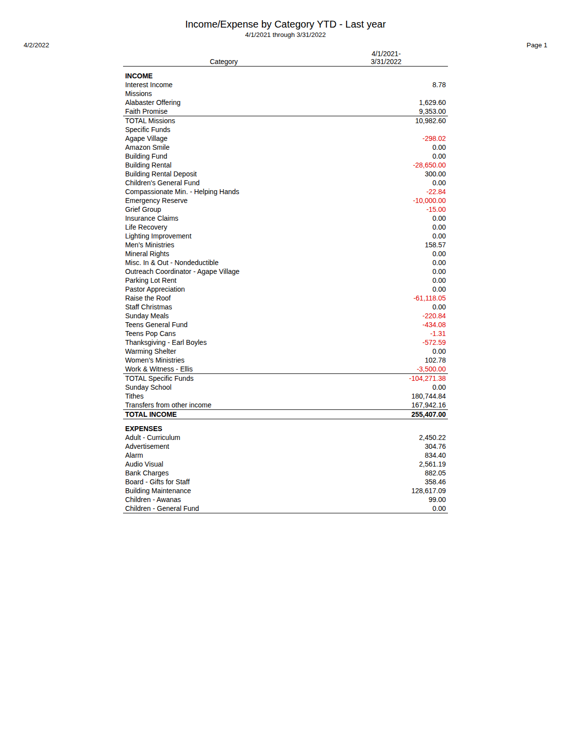Income/Expense by Category YTD - Last year
4/1/2021 through 3/31/2022
4/2/2022 Page 1
| Category | 4/1/2021- 3/31/2022 |
| --- | --- |
| INCOME | |
| Interest Income | 8.78 |
| Missions | |
| Alabaster Offering | 1,629.60 |
| Faith Promise | 9,353.00 |
| TOTAL Missions | 10,982.60 |
| Specific Funds | |
| Agape Village | -298.02 |
| Amazon Smile | 0.00 |
| Building Fund | 0.00 |
| Building Rental | -28,650.00 |
| Building Rental Deposit | 300.00 |
| Children's General Fund | 0.00 |
| Compassionate Min. - Helping Hands | -22.84 |
| Emergency Reserve | -10,000.00 |
| Grief Group | -15.00 |
| Insurance Claims | 0.00 |
| Life Recovery | 0.00 |
| Lighting Improvement | 0.00 |
| Men's Ministries | 158.57 |
| Mineral Rights | 0.00 |
| Misc. In & Out - Nondeductible | 0.00 |
| Outreach Coordinator - Agape Village | 0.00 |
| Parking Lot Rent | 0.00 |
| Pastor Appreciation | 0.00 |
| Raise the Roof | -61,118.05 |
| Staff Christmas | 0.00 |
| Sunday Meals | -220.84 |
| Teens General Fund | -434.08 |
| Teens Pop Cans | -1.31 |
| Thanksgiving - Earl Boyles | -572.59 |
| Warming Shelter | 0.00 |
| Women's Ministries | 102.78 |
| Work & Witness - Ellis | -3,500.00 |
| TOTAL Specific Funds | -104,271.38 |
| Sunday School | 0.00 |
| Tithes | 180,744.84 |
| Transfers from other income | 167,942.16 |
| TOTAL INCOME | 255,407.00 |
| EXPENSES | |
| Adult - Curriculum | 2,450.22 |
| Advertisement | 304.76 |
| Alarm | 834.40 |
| Audio Visual | 2,561.19 |
| Bank Charges | 882.05 |
| Board - Gifts for Staff | 358.46 |
| Building Maintenance | 128,617.09 |
| Children - Awanas | 99.00 |
| Children - General Fund | 0.00 |